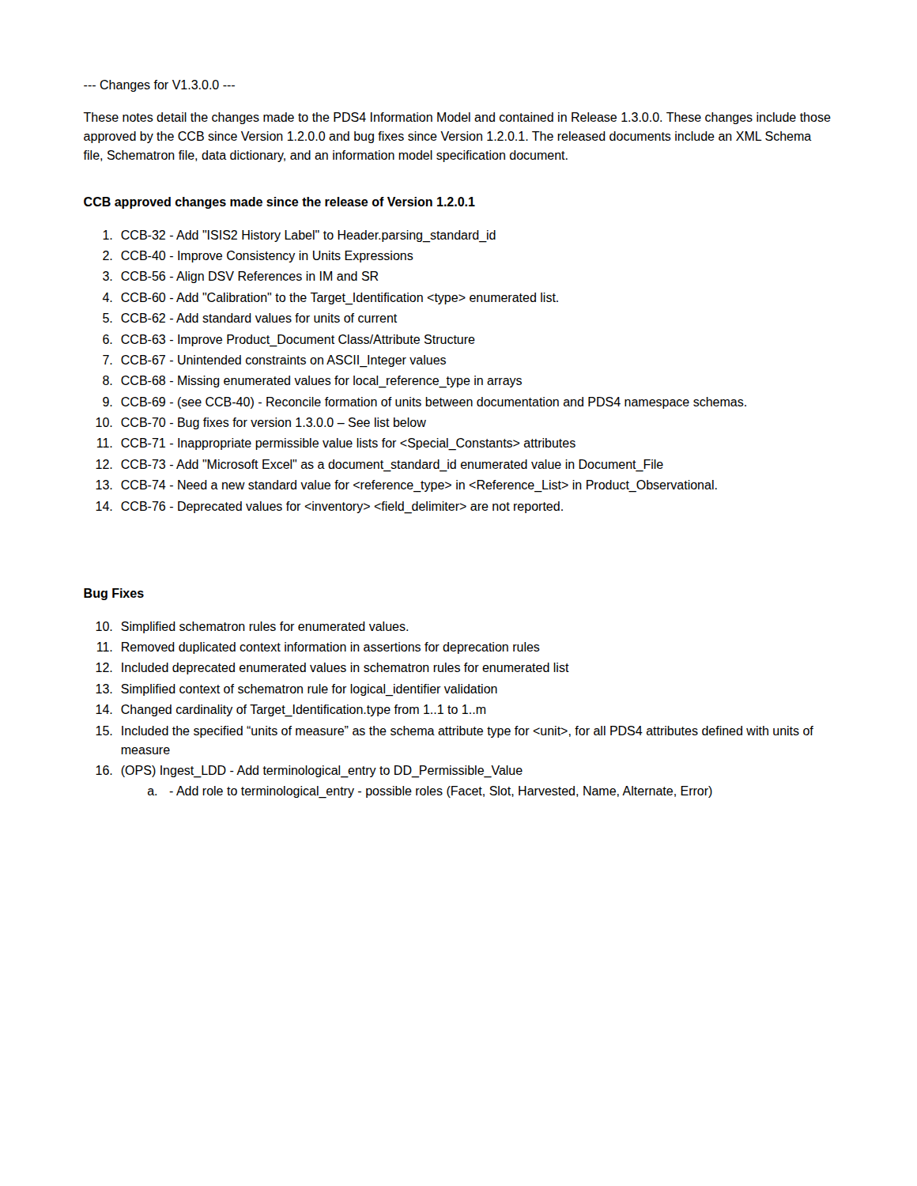--- Changes for V1.3.0.0 ---
These notes detail the changes made to the PDS4 Information Model and contained in Release 1.3.0.0. These changes include those approved by the CCB since Version 1.2.0.0 and bug fixes since Version 1.2.0.1. The released documents include an XML Schema file, Schematron file, data dictionary, and an information model specification document.
CCB approved changes made since the release of Version 1.2.0.1
CCB-32 - Add "ISIS2 History Label" to Header.parsing_standard_id
CCB-40 - Improve Consistency in Units Expressions
CCB-56 - Align DSV References in IM and SR
CCB-60 - Add "Calibration" to the Target_Identification <type> enumerated list.
CCB-62 - Add standard values for units of current
CCB-63 - Improve Product_Document Class/Attribute Structure
CCB-67 - Unintended constraints on ASCII_Integer values
CCB-68 - Missing enumerated values for local_reference_type in arrays
CCB-69 - (see CCB-40) - Reconcile formation of units between documentation and PDS4 namespace schemas.
CCB-70 - Bug fixes for version 1.3.0.0 – See list below
CCB-71 - Inappropriate permissible value lists for <Special_Constants> attributes
CCB-73 - Add "Microsoft Excel" as a document_standard_id enumerated value in Document_File
CCB-74 - Need a new standard value for <reference_type> in <Reference_List> in Product_Observational.
CCB-76 - Deprecated values for <inventory> <field_delimiter> are not reported.
Bug Fixes
Simplified schematron rules for enumerated values.
Removed duplicated context information in assertions for deprecation rules
Included deprecated enumerated values in schematron rules for enumerated list
Simplified context of schematron rule for logical_identifier validation
Changed cardinality of Target_Identification.type from 1..1 to 1..m
Included the specified “units of measure” as the schema attribute type for <unit>, for all PDS4 attributes defined with units of measure
(OPS) Ingest_LDD - Add terminological_entry to DD_Permissible_Value
- Add role to terminological_entry - possible roles (Facet, Slot, Harvested, Name, Alternate, Error)